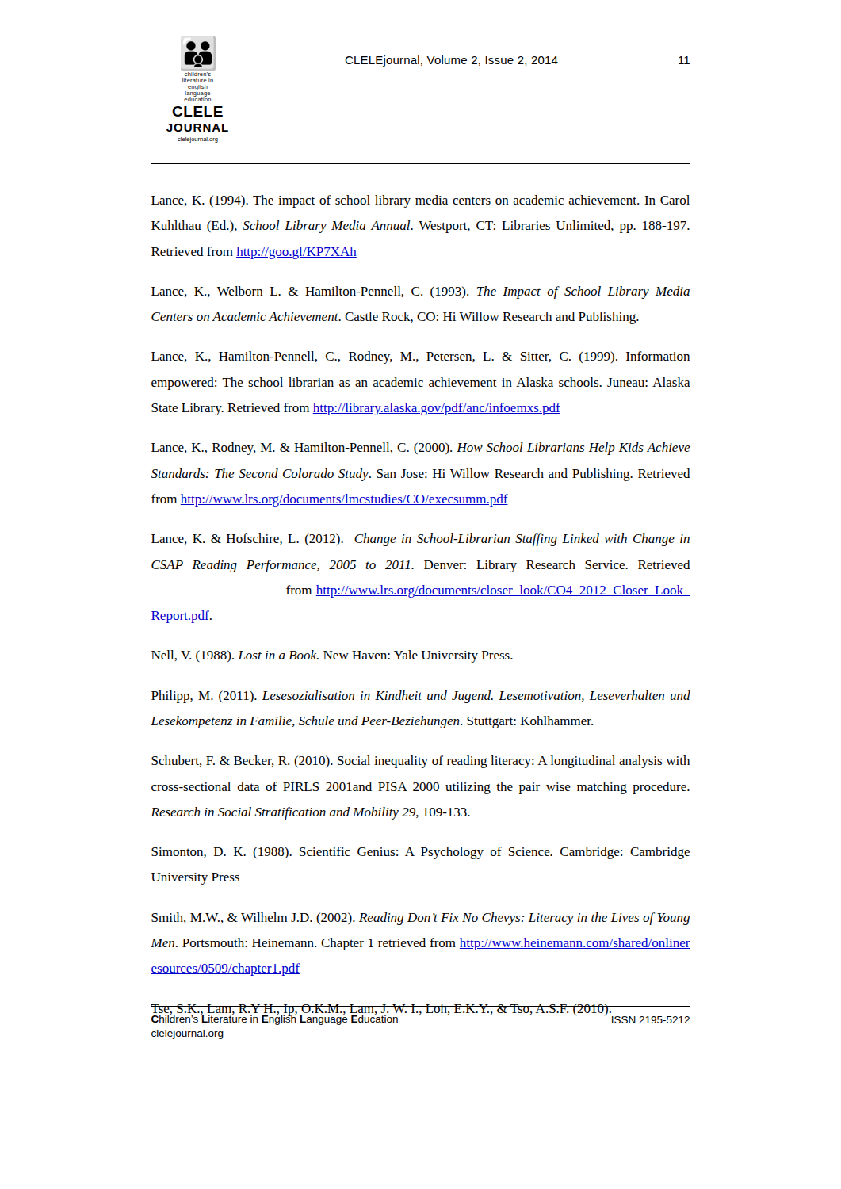👪 children’s literature in english language education CLELE JOURNAL clelejournal.org
CLELEjournal, Volume 2, Issue 2, 2014
11
Lance, K. (1994). The impact of school library media centers on academic achievement. In Carol Kuhlthau (Ed.), School Library Media Annual. Westport, CT: Libraries Unlimited, pp. 188-197. Retrieved from http://goo.gl/KP7XAh
Lance, K., Welborn L. & Hamilton-Pennell, C. (1993). The Impact of School Library Media Centers on Academic Achievement. Castle Rock, CO: Hi Willow Research and Publishing.
Lance, K., Hamilton-Pennell, C., Rodney, M., Petersen, L. & Sitter, C. (1999). Information empowered: The school librarian as an academic achievement in Alaska schools. Juneau: Alaska State Library. Retrieved from http://library.alaska.gov/pdf/anc/infoemxs.pdf
Lance, K., Rodney, M. & Hamilton-Pennell, C. (2000). How School Librarians Help Kids Achieve Standards: The Second Colorado Study. San Jose: Hi Willow Research and Publishing. Retrieved from http://www.lrs.org/documents/lmcstudies/CO/execsumm.pdf
Lance, K. & Hofschire, L. (2012). Change in School-Librarian Staffing Linked with Change in CSAP Reading Performance, 2005 to 2011. Denver: Library Research Service. Retrieved from http://www.lrs.org/documents/closer_look/CO4_2012_Closer_Look_Report.pdf.
Nell, V. (1988). Lost in a Book. New Haven: Yale University Press.
Philipp, M. (2011). Lesesozialisation in Kindheit und Jugend. Lesemotivation, Leseverhalten und Lesekompetenz in Familie, Schule und Peer-Beziehungen. Stuttgart: Kohlhammer.
Schubert, F. & Becker, R. (2010). Social inequality of reading literacy: A longitudinal analysis with cross-sectional data of PIRLS 2001and PISA 2000 utilizing the pair wise matching procedure. Research in Social Stratification and Mobility 29, 109-133.
Simonton, D. K. (1988). Scientific Genius: A Psychology of Science. Cambridge: Cambridge University Press
Smith, M.W., & Wilhelm J.D. (2002). Reading Don’t Fix No Chevys: Literacy in the Lives of Young Men. Portsmouth: Heinemann. Chapter 1 retrieved from http://www.heinemann.com/shared/onlineresources/0509/chapter1.pdf
Tse, S.K., Lam, R.Y H., Ip, O.K.M., Lam, J. W. I., Loh, E.K.Y., & Tso, A.S.F. (2010).
Children’s Literature in English Language Education clelejournal.org
ISSN 2195-5212